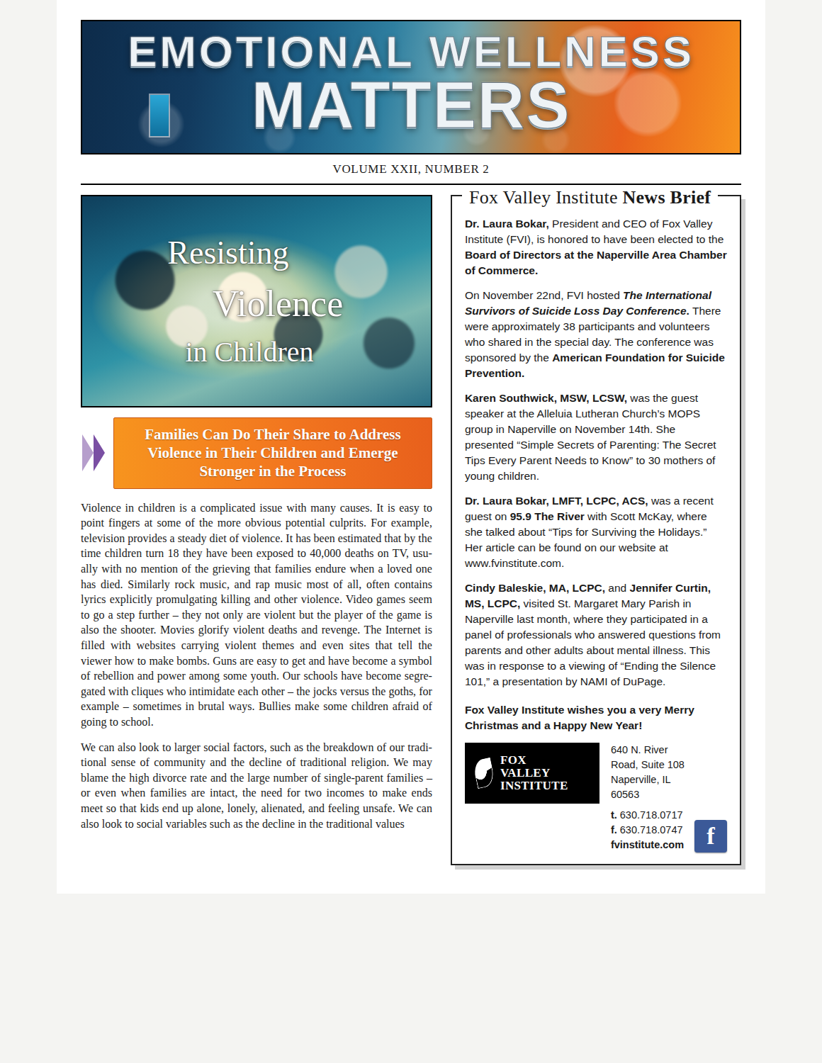EMOTIONAL WELLNESSMATTERS
VOLUME XXII, NUMBER 2
Resisting Violence in Children
Families Can Do Their Share to Address
Violence in Their Children and Emerge
Stronger in the Process
Violence in children is a complicated issue with many causes. It is easy to point fingers at some of the more obvious potential culprits. For example, television provides a steady diet of violence. It has been estimated that by the time children turn 18 they have been exposed to 40,000 deaths on TV, usually with no mention of the grieving that families endure when a loved one has died. Similarly rock music, and rap music most of all, often contains lyrics explicitly promulgating killing and other violence. Video games seem to go a step further – they not only are violent but the player of the game is also the shooter. Movies glorify violent deaths and revenge. The Internet is filled with websites carrying violent themes and even sites that tell the viewer how to make bombs. Guns are easy to get and have become a symbol of rebellion and power among some youth. Our schools have become segregated with cliques who intimidate each other – the jocks versus the goths, for example – sometimes in brutal ways. Bullies make some children afraid of going to school.
We can also look to larger social factors, such as the breakdown of our traditional sense of community and the decline of traditional religion. We may blame the high divorce rate and the large number of single-parent families – or even when families are intact, the need for two incomes to make ends meet so that kids end up alone, lonely, alienated, and feeling unsafe. We can also look to social variables such as the decline in the traditional values
Fox Valley Institute News Brief
Dr. Laura Bokar, President and CEO of Fox Valley Institute (FVI), is honored to have been elected to the Board of Directors at the Naperville Area Chamber of Commerce.
On November 22nd, FVI hosted The International Survivors of Suicide Loss Day Conference. There were approximately 38 participants and volunteers who shared in the special day. The conference was sponsored by the American Foundation for Suicide Prevention.
Karen Southwick, MSW, LCSW, was the guest speaker at the Alleluia Lutheran Church’s MOPS group in Naperville on November 14th. She presented “Simple Secrets of Parenting: The Secret Tips Every Parent Needs to Know” to 30 mothers of young children.
Dr. Laura Bokar, LMFT, LCPC, ACS, was a recent guest on 95.9 The River with Scott McKay, where she talked about “Tips for Surviving the Holidays.” Her article can be found on our website at www.fvinstitute.com.
Cindy Baleskie, MA, LCPC, and Jennifer Curtin, MS, LCPC, visited St. Margaret Mary Parish in Naperville last month, where they participated in a panel of professionals who answered questions from parents and other adults about mental illness. This was in response to a viewing of “Ending the Silence 101,” a presentation by NAMI of DuPage.
Fox Valley Institute wishes you a very Merry Christmas and a Happy New Year!
FOX
VALLEY
INSTITUTE
640 N. River Road, Suite 108
Naperville, IL 60563
t. 630.718.0717
f. 630.718.0747
fvinstitute.com
f